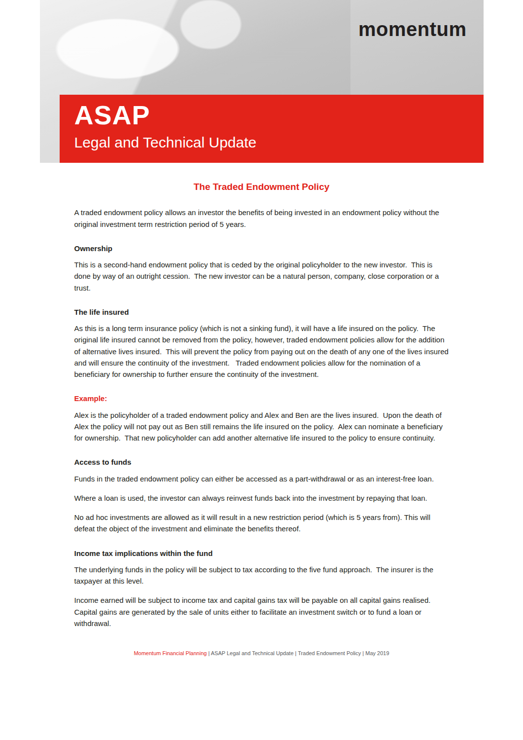momentum
ASAP
Legal and Technical Update
The Traded Endowment Policy
A traded endowment policy allows an investor the benefits of being invested in an endowment policy without the original investment term restriction period of 5 years.
Ownership
This is a second-hand endowment policy that is ceded by the original policyholder to the new investor. This is done by way of an outright cession. The new investor can be a natural person, company, close corporation or a trust.
The life insured
As this is a long term insurance policy (which is not a sinking fund), it will have a life insured on the policy. The original life insured cannot be removed from the policy, however, traded endowment policies allow for the addition of alternative lives insured. This will prevent the policy from paying out on the death of any one of the lives insured and will ensure the continuity of the investment. Traded endowment policies allow for the nomination of a beneficiary for ownership to further ensure the continuity of the investment.
Example:
Alex is the policyholder of a traded endowment policy and Alex and Ben are the lives insured. Upon the death of Alex the policy will not pay out as Ben still remains the life insured on the policy. Alex can nominate a beneficiary for ownership. That new policyholder can add another alternative life insured to the policy to ensure continuity.
Access to funds
Funds in the traded endowment policy can either be accessed as a part-withdrawal or as an interest-free loan.
Where a loan is used, the investor can always reinvest funds back into the investment by repaying that loan.
No ad hoc investments are allowed as it will result in a new restriction period (which is 5 years from). This will defeat the object of the investment and eliminate the benefits thereof.
Income tax implications within the fund
The underlying funds in the policy will be subject to tax according to the five fund approach. The insurer is the taxpayer at this level.
Income earned will be subject to income tax and capital gains tax will be payable on all capital gains realised. Capital gains are generated by the sale of units either to facilitate an investment switch or to fund a loan or withdrawal.
Momentum Financial Planning | ASAP Legal and Technical Update | Traded Endowment Policy | May 2019